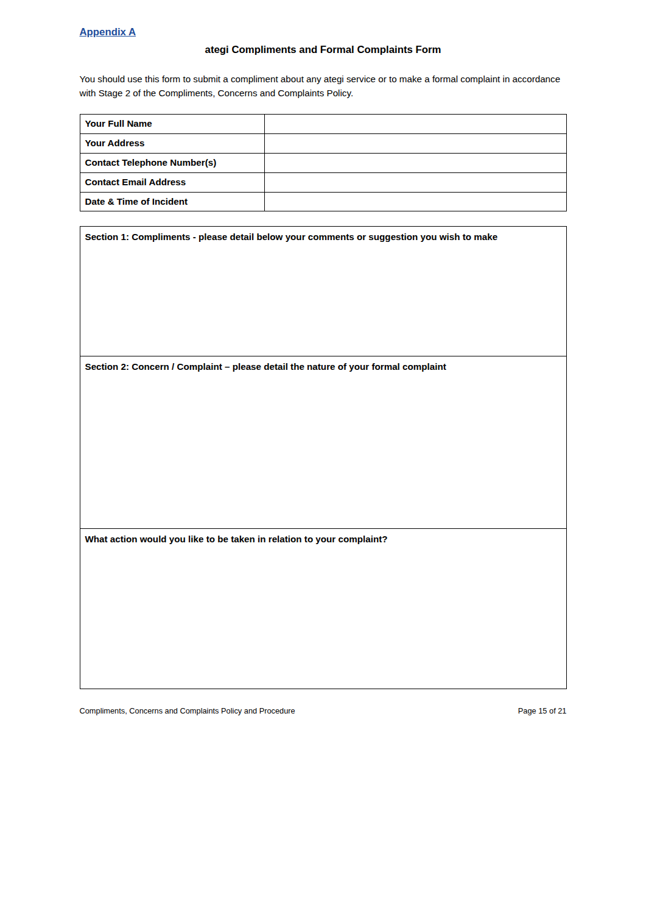Appendix A
ategi Compliments and Formal Complaints Form
You should use this form to submit a compliment about any ategi service or to make a formal complaint in accordance with Stage 2 of the Compliments, Concerns and Complaints Policy.
| Your Full Name | |
| Your Address | |
| Contact Telephone Number(s) | |
| Contact Email Address | |
| Date & Time of Incident | |
| Section 1: Compliments - please detail below your comments or suggestion you wish to make |
| Section 2: Concern / Complaint – please detail the nature of your formal complaint |
| What action would you like to be taken in relation to your complaint? |
Compliments, Concerns and Complaints Policy and Procedure Page 15 of 21